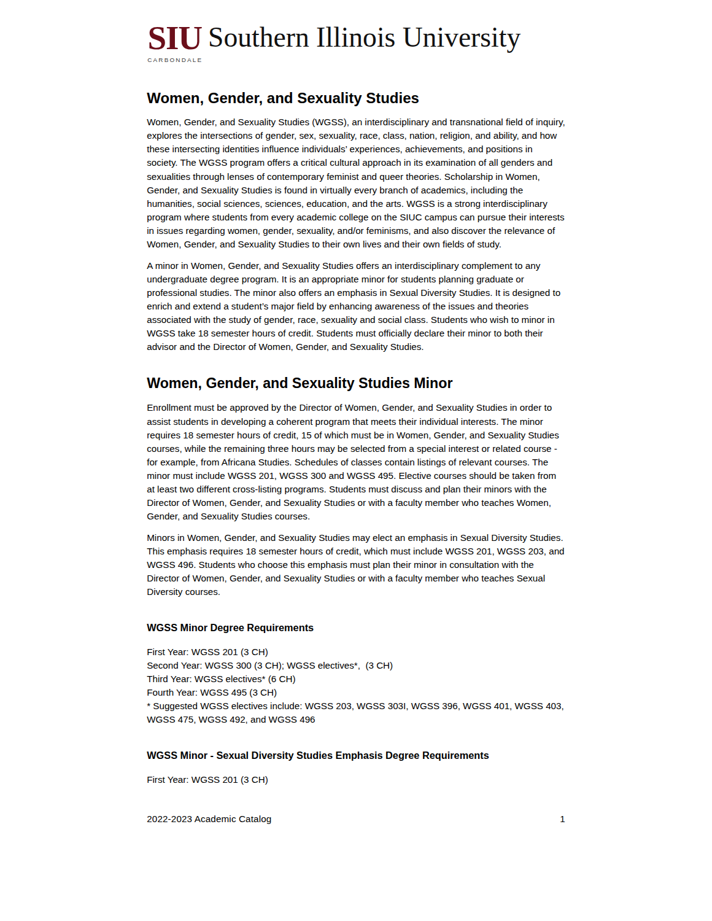SIU CARBONDALE
Southern Illinois University
Women, Gender, and Sexuality Studies
Women, Gender, and Sexuality Studies (WGSS), an interdisciplinary and transnational field of inquiry, explores the intersections of gender, sex, sexuality, race, class, nation, religion, and ability, and how these intersecting identities influence individuals’ experiences, achievements, and positions in society. The WGSS program offers a critical cultural approach in its examination of all genders and sexualities through lenses of contemporary feminist and queer theories. Scholarship in Women, Gender, and Sexuality Studies is found in virtually every branch of academics, including the humanities, social sciences, sciences, education, and the arts. WGSS is a strong interdisciplinary program where students from every academic college on the SIUC campus can pursue their interests in issues regarding women, gender, sexuality, and/or feminisms, and also discover the relevance of Women, Gender, and Sexuality Studies to their own lives and their own fields of study.
A minor in Women, Gender, and Sexuality Studies offers an interdisciplinary complement to any undergraduate degree program. It is an appropriate minor for students planning graduate or professional studies. The minor also offers an emphasis in Sexual Diversity Studies. It is designed to enrich and extend a student’s major field by enhancing awareness of the issues and theories associated with the study of gender, race, sexuality and social class. Students who wish to minor in WGSS take 18 semester hours of credit. Students must officially declare their minor to both their advisor and the Director of Women, Gender, and Sexuality Studies.
Women, Gender, and Sexuality Studies Minor
Enrollment must be approved by the Director of Women, Gender, and Sexuality Studies in order to assist students in developing a coherent program that meets their individual interests. The minor requires 18 semester hours of credit, 15 of which must be in Women, Gender, and Sexuality Studies courses, while the remaining three hours may be selected from a special interest or related course - for example, from Africana Studies. Schedules of classes contain listings of relevant courses. The minor must include WGSS 201, WGSS 300 and WGSS 495. Elective courses should be taken from at least two different cross-listing programs. Students must discuss and plan their minors with the Director of Women, Gender, and Sexuality Studies or with a faculty member who teaches Women, Gender, and Sexuality Studies courses.
Minors in Women, Gender, and Sexuality Studies may elect an emphasis in Sexual Diversity Studies. This emphasis requires 18 semester hours of credit, which must include WGSS 201, WGSS 203, and WGSS 496. Students who choose this emphasis must plan their minor in consultation with the Director of Women, Gender, and Sexuality Studies or with a faculty member who teaches Sexual Diversity courses.
WGSS Minor Degree Requirements
First Year: WGSS 201 (3 CH)
Second Year: WGSS 300 (3 CH); WGSS electives*, (3 CH)
Third Year: WGSS electives* (6 CH)
Fourth Year: WGSS 495 (3 CH)
* Suggested WGSS electives include: WGSS 203, WGSS 303I, WGSS 396, WGSS 401, WGSS 403, WGSS 475, WGSS 492, and WGSS 496
WGSS Minor - Sexual Diversity Studies Emphasis Degree Requirements
First Year: WGSS 201 (3 CH)
2022-2023 Academic Catalog 1